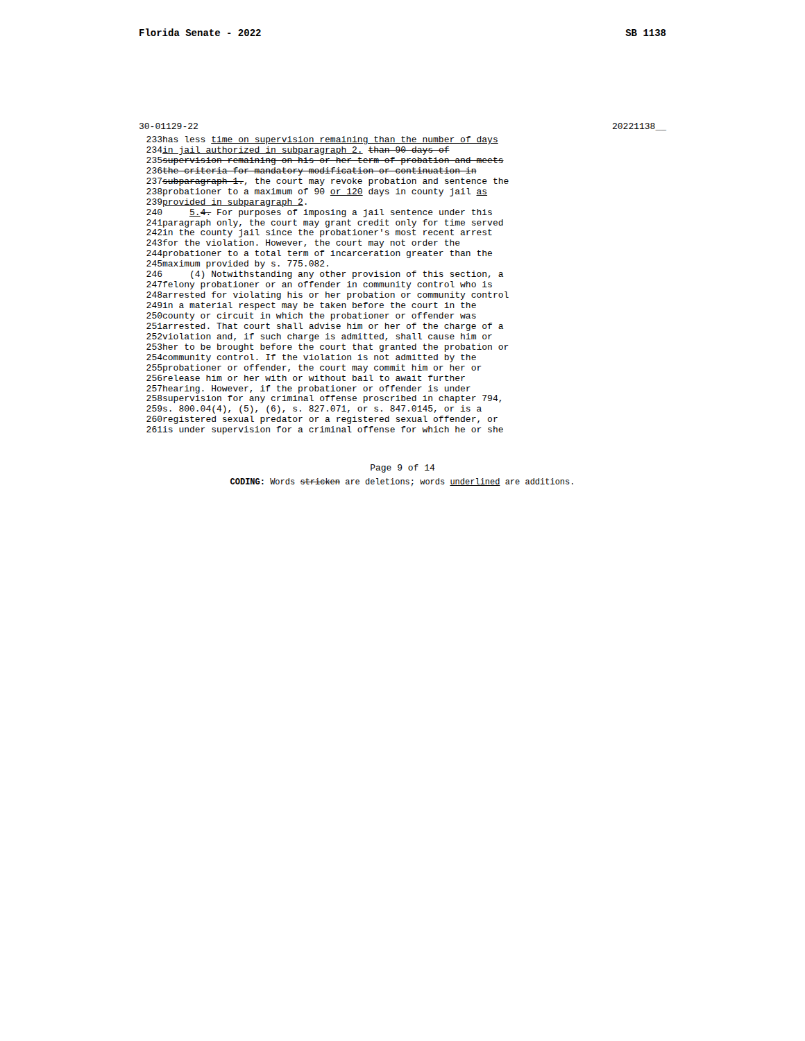Florida Senate - 2022 SB 1138
30-01129-22 20221138__
| 233 | has less time on supervision remaining than the number of days |
| 234 | in jail authorized in subparagraph 2. than 90 days of |
| 235 | supervision remaining on his or her term of probation and meets |
| 236 | the criteria for mandatory modification or continuation in |
| 237 | subparagraph 1. , the court may revoke probation and sentence the |
| 238 | probationer to a maximum of 90 or 120 days in county jail as |
| 239 | provided in subparagraph 2 . |
| 240 | 5. 4. For purposes of imposing a jail sentence under this |
| 241 | paragraph only, the court may grant credit only for time served |
| 242 | in the county jail since the probationer's most recent arrest |
| 243 | for the violation. However, the court may not order the |
| 244 | probationer to a total term of incarceration greater than the |
| 245 | maximum provided by s. 775.082. |
| 246 | (4) Notwithstanding any other provision of this section, a |
| 247 | felony probationer or an offender in community control who is |
| 248 | arrested for violating his or her probation or community control |
| 249 | in a material respect may be taken before the court in the |
| 250 | county or circuit in which the probationer or offender was |
| 251 | arrested. That court shall advise him or her of the charge of a |
| 252 | violation and, if such charge is admitted, shall cause him or |
| 253 | her to be brought before the court that granted the probation or |
| 254 | community control. If the violation is not admitted by the |
| 255 | probationer or offender, the court may commit him or her or |
| 256 | release him or her with or without bail to await further |
| 257 | hearing. However, if the probationer or offender is under |
| 258 | supervision for any criminal offense proscribed in chapter 794, |
| 259 | s. 800.04(4), (5), (6), s. 827.071, or s. 847.0145, or is a |
| 260 | registered sexual predator or a registered sexual offender, or |
| 261 | is under supervision for a criminal offense for which he or she |
Page 9 of 14
CODING: Words stricken are deletions; words underlined are additions.